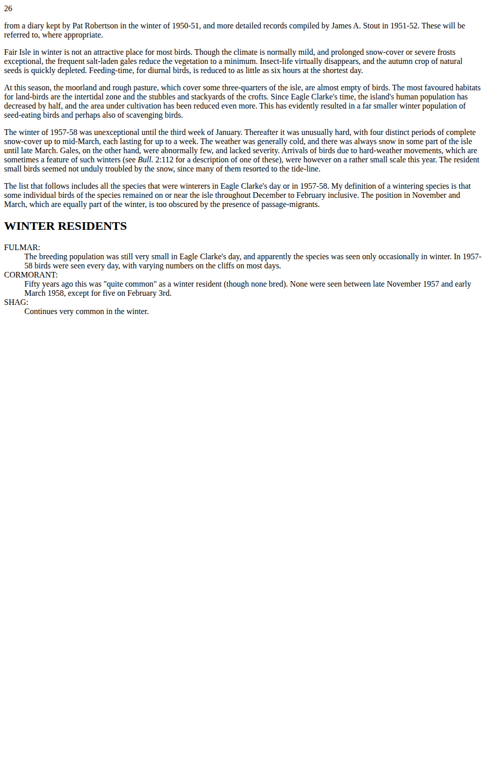26
from a diary kept by Pat Robertson in the winter of 1950-51, and more detailed records compiled by James A. Stout in 1951-52. These will be referred to, where appropriate.
Fair Isle in winter is not an attractive place for most birds. Though the climate is normally mild, and prolonged snow-cover or severe frosts exceptional, the frequent salt-laden gales reduce the vegetation to a minimum. Insect-life virtually disappears, and the autumn crop of natural seeds is quickly depleted. Feeding-time, for diurnal birds, is reduced to as little as six hours at the shortest day.
At this season, the moorland and rough pasture, which cover some three-quarters of the isle, are almost empty of birds. The most favoured habitats for land-birds are the intertidal zone and the stubbles and stackyards of the crofts. Since Eagle Clarke's time, the island's human population has decreased by half, and the area under cultivation has been reduced even more. This has evidently resulted in a far smaller winter population of seed-eating birds and perhaps also of scavenging birds.
The winter of 1957-58 was unexceptional until the third week of January. Thereafter it was unusually hard, with four distinct periods of complete snow-cover up to mid-March, each lasting for up to a week. The weather was generally cold, and there was always snow in some part of the isle until late March. Gales, on the other hand, were abnormally few, and lacked severity. Arrivals of birds due to hard-weather movements, which are sometimes a feature of such winters (see Bull. 2:112 for a description of one of these), were however on a rather small scale this year. The resident small birds seemed not unduly troubled by the snow, since many of them resorted to the tide-line.
The list that follows includes all the species that were winterers in Eagle Clarke's day or in 1957-58. My definition of a wintering species is that some individual birds of the species remained on or near the isle throughout December to February inclusive. The position in November and March, which are equally part of the winter, is too obscured by the presence of passage-migrants.
WINTER RESIDENTS
FULMAR:
The breeding population was still very small in Eagle Clarke's day, and apparently the species was seen only occasionally in winter. In 1957-58 birds were seen every day, with varying numbers on the cliffs on most days.
CORMORANT:
Fifty years ago this was "quite common" as a winter resident (though none bred). None were seen between late November 1957 and early March 1958, except for five on February 3rd.
SHAG:
Continues very common in the winter.